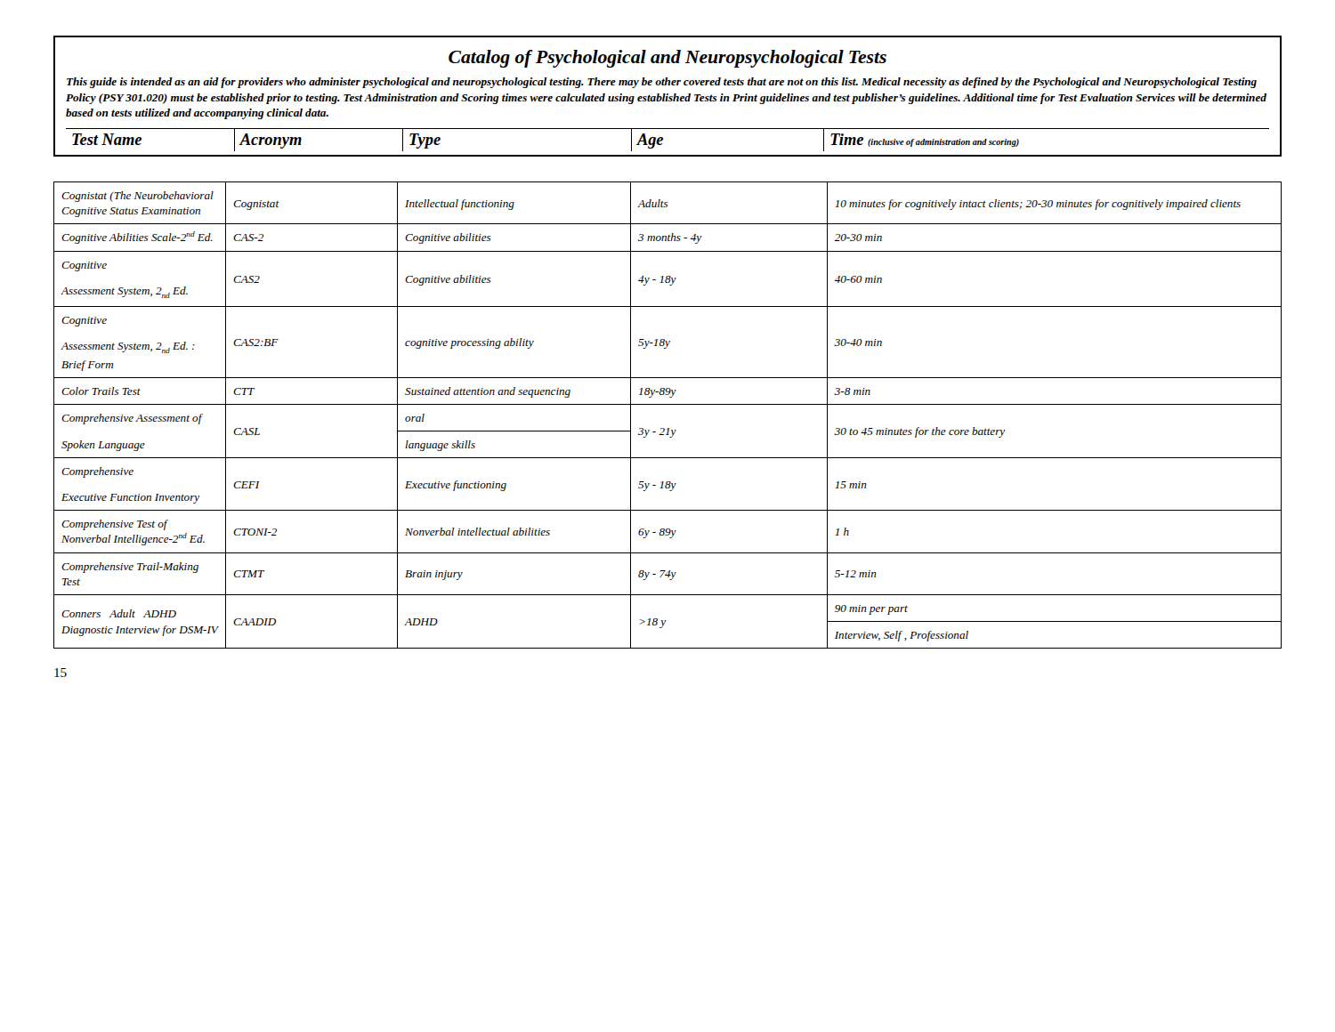Catalog of Psychological and Neuropsychological Tests
This guide is intended as an aid for providers who administer psychological and neuropsychological testing. There may be other covered tests that are not on this list. Medical necessity as defined by the Psychological and Neuropsychological Testing Policy (PSY 301.020) must be established prior to testing. Test Administration and Scoring times were calculated using established Tests in Print guidelines and test publisher’s guidelines. Additional time for Test Evaluation Services will be determined based on tests utilized and accompanying clinical data.
| Test Name | Acronym | Type | Age | Time (inclusive of administration and scoring) |
| Cognistat (The Neurobehavioral Cognitive Status Examination | Cognistat | Intellectual functioning | Adults | 10 minutes for cognitively intact clients; 20-30 minutes for cognitively impaired clients |
| Cognitive Abilities Scale-2 nd Ed. | CAS-2 | Cognitive abilities | 3 months - 4y | 20-30 min |
| Cognitive | CAS2 | Cognitive abilities | 4y - 18y | 40-60 min |
| Assessment System, 2 nd Ed. |
| Cognitive | CAS2:BF | cognitive processing ability | 5y-18y | 30-40 min |
| Assessment System, 2 nd Ed. : Brief Form |
| Color Trails Test | CTT | Sustained attention and sequencing | 18y-89y | 3-8 min |
| Comprehensive Assessment of | CASL | oral | 3y - 21y | 30 to 45 minutes for the core battery |
| Spoken Language | language skills |
| Comprehensive | CEFI | Executive functioning | 5y - 18y | 15 min |
| Executive Function Inventory |
| Comprehensive Test of Nonverbal Intelligence-2 nd Ed. | CTONI-2 | Nonverbal intellectual abilities | 6y - 89y | 1 h |
| Comprehensive Trail-Making Test | CTMT | Brain injury | 8y - 74y | 5-12 min |
| Conners Adult ADHD Diagnostic Interview for DSM-IV | CAADID | ADHD | >18 y | 90 min per part |
| Interview, Self , Professional |
15